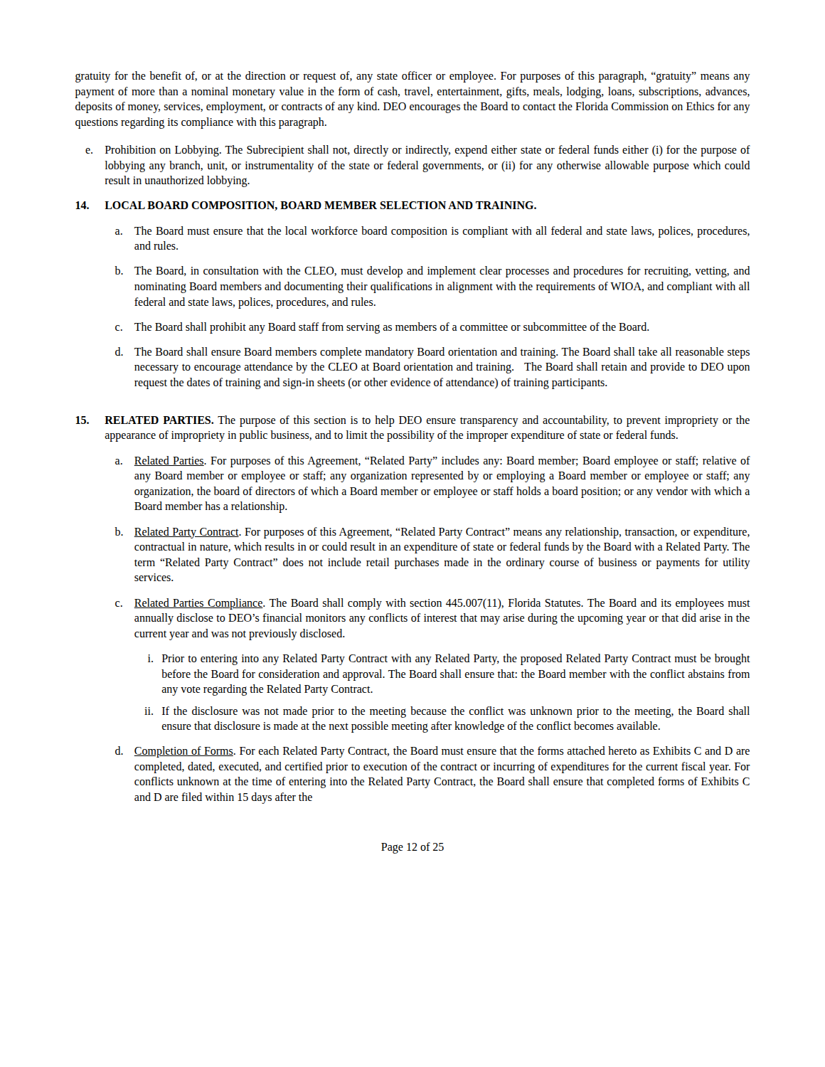gratuity for the benefit of, or at the direction or request of, any state officer or employee. For purposes of this paragraph, “gratuity” means any payment of more than a nominal monetary value in the form of cash, travel, entertainment, gifts, meals, lodging, loans, subscriptions, advances, deposits of money, services, employment, or contracts of any kind. DEO encourages the Board to contact the Florida Commission on Ethics for any questions regarding its compliance with this paragraph.
e.
Prohibition on Lobbying. The Subrecipient shall not, directly or indirectly, expend either state or federal funds either (i) for the purpose of lobbying any branch, unit, or instrumentality of the state or federal governments, or (ii) for any otherwise allowable purpose which could result in unauthorized lobbying.
14.
LOCAL BOARD COMPOSITION, BOARD MEMBER SELECTION AND TRAINING.
a.
The Board must ensure that the local workforce board composition is compliant with all federal and state laws, polices, procedures, and rules.
b.
The Board, in consultation with the CLEO, must develop and implement clear processes and procedures for recruiting, vetting, and nominating Board members and documenting their qualifications in alignment with the requirements of WIOA, and compliant with all federal and state laws, polices, procedures, and rules.
c.
The Board shall prohibit any Board staff from serving as members of a committee or subcommittee of the Board.
d.
The Board shall ensure Board members complete mandatory Board orientation and training. The Board shall take all reasonable steps necessary to encourage attendance by the CLEO at Board orientation and training. The Board shall retain and provide to DEO upon request the dates of training and sign-in sheets (or other evidence of attendance) of training participants.
15.
RELATED PARTIES. The purpose of this section is to help DEO ensure transparency and accountability, to prevent impropriety or the appearance of impropriety in public business, and to limit the possibility of the improper expenditure of state or federal funds.
a.
Related Parties. For purposes of this Agreement, “Related Party” includes any: Board member; Board employee or staff; relative of any Board member or employee or staff; any organization represented by or employing a Board member or employee or staff; any organization, the board of directors of which a Board member or employee or staff holds a board position; or any vendor with which a Board member has a relationship.
b.
Related Party Contract. For purposes of this Agreement, “Related Party Contract” means any relationship, transaction, or expenditure, contractual in nature, which results in or could result in an expenditure of state or federal funds by the Board with a Related Party. The term “Related Party Contract” does not include retail purchases made in the ordinary course of business or payments for utility services.
c.
Related Parties Compliance. The Board shall comply with section 445.007(11), Florida Statutes. The Board and its employees must annually disclose to DEO’s financial monitors any conflicts of interest that may arise during the upcoming year or that did arise in the current year and was not previously disclosed.
i.
Prior to entering into any Related Party Contract with any Related Party, the proposed Related Party Contract must be brought before the Board for consideration and approval. The Board shall ensure that: the Board member with the conflict abstains from any vote regarding the Related Party Contract.
ii.
If the disclosure was not made prior to the meeting because the conflict was unknown prior to the meeting, the Board shall ensure that disclosure is made at the next possible meeting after knowledge of the conflict becomes available.
d.
Completion of Forms. For each Related Party Contract, the Board must ensure that the forms attached hereto as Exhibits C and D are completed, dated, executed, and certified prior to execution of the contract or incurring of expenditures for the current fiscal year. For conflicts unknown at the time of entering into the Related Party Contract, the Board shall ensure that completed forms of Exhibits C and D are filed within 15 days after the
Page 12 of 25